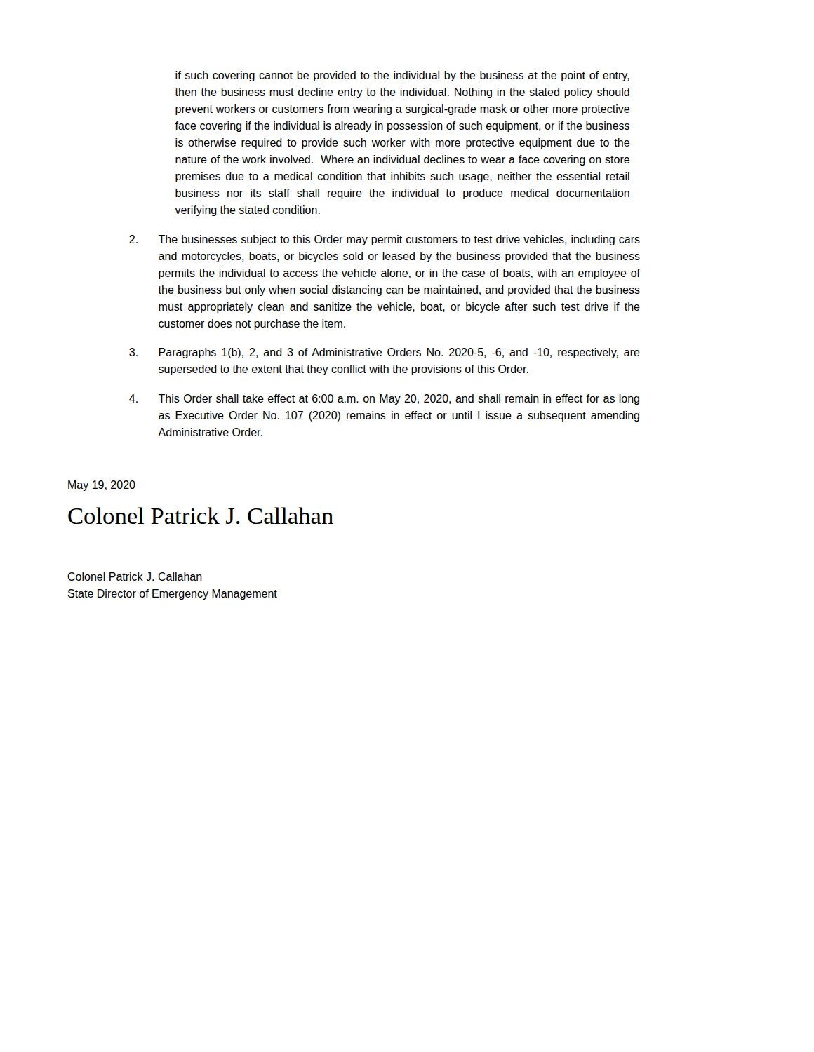if such covering cannot be provided to the individual by the business at the point of entry, then the business must decline entry to the individual. Nothing in the stated policy should prevent workers or customers from wearing a surgical-grade mask or other more protective face covering if the individual is already in possession of such equipment, or if the business is otherwise required to provide such worker with more protective equipment due to the nature of the work involved. Where an individual declines to wear a face covering on store premises due to a medical condition that inhibits such usage, neither the essential retail business nor its staff shall require the individual to produce medical documentation verifying the stated condition.
The businesses subject to this Order may permit customers to test drive vehicles, including cars and motorcycles, boats, or bicycles sold or leased by the business provided that the business permits the individual to access the vehicle alone, or in the case of boats, with an employee of the business but only when social distancing can be maintained, and provided that the business must appropriately clean and sanitize the vehicle, boat, or bicycle after such test drive if the customer does not purchase the item.
Paragraphs 1(b), 2, and 3 of Administrative Orders No. 2020-5, -6, and -10, respectively, are superseded to the extent that they conflict with the provisions of this Order.
This Order shall take effect at 6:00 a.m. on May 20, 2020, and shall remain in effect for as long as Executive Order No. 107 (2020) remains in effect or until I issue a subsequent amending Administrative Order.
May 19, 2020
Colonel Patrick J. Callahan
Colonel Patrick J. Callahan
State Director of Emergency Management